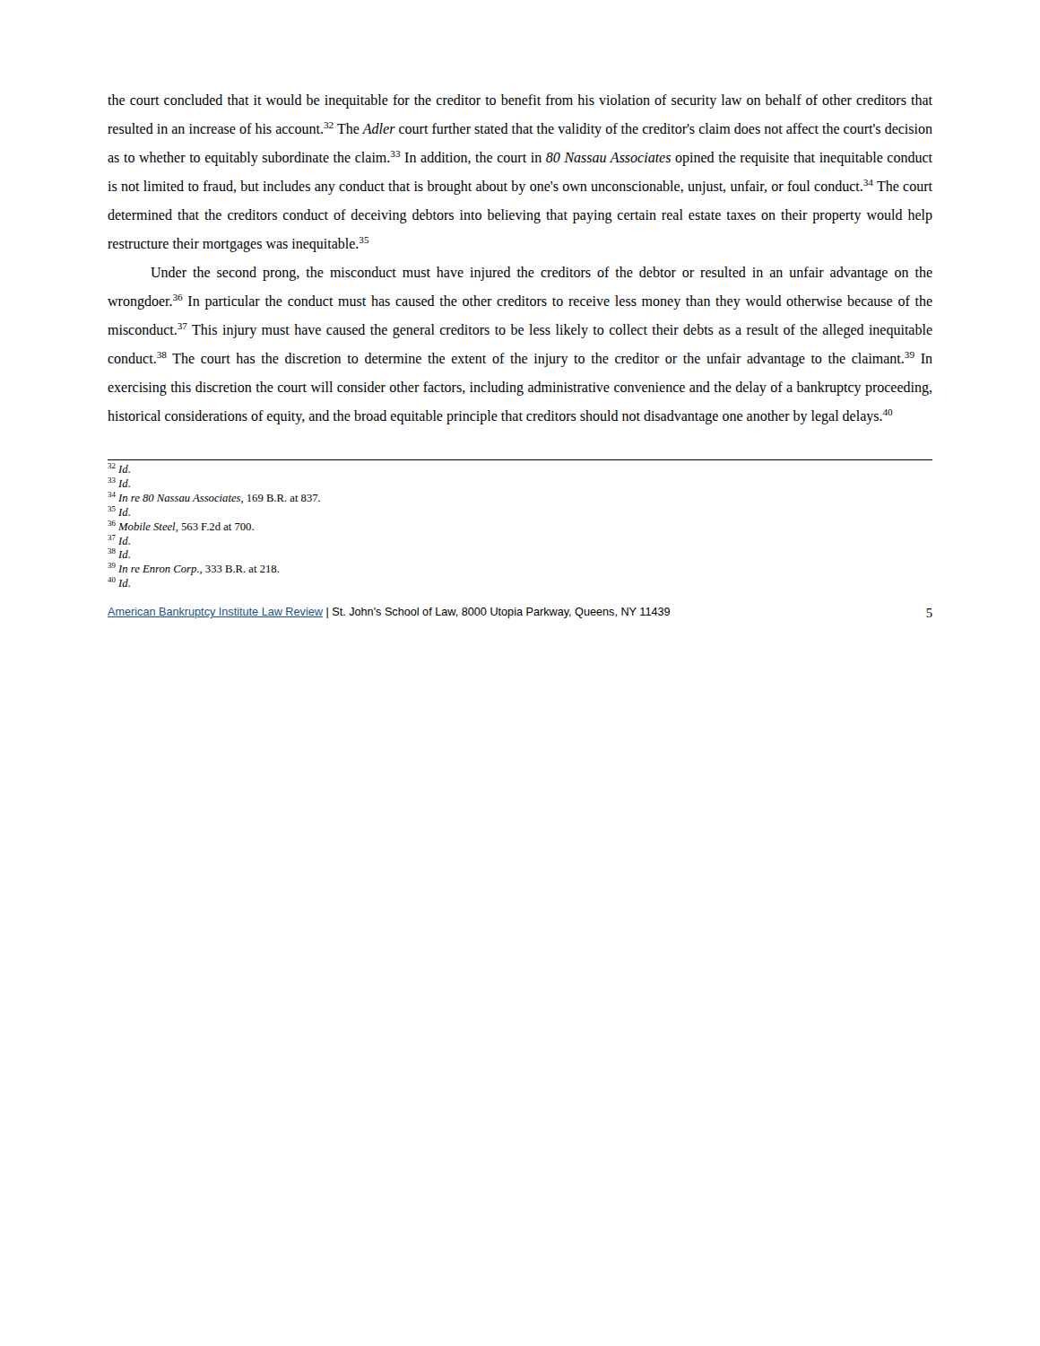the court concluded that it would be inequitable for the creditor to benefit from his violation of security law on behalf of other creditors that resulted in an increase of his account.32 The Adler court further stated that the validity of the creditor's claim does not affect the court's decision as to whether to equitably subordinate the claim.33 In addition, the court in 80 Nassau Associates opined the requisite that inequitable conduct is not limited to fraud, but includes any conduct that is brought about by one's own unconscionable, unjust, unfair, or foul conduct.34 The court determined that the creditors conduct of deceiving debtors into believing that paying certain real estate taxes on their property would help restructure their mortgages was inequitable.35
Under the second prong, the misconduct must have injured the creditors of the debtor or resulted in an unfair advantage on the wrongdoer.36 In particular the conduct must has caused the other creditors to receive less money than they would otherwise because of the misconduct.37 This injury must have caused the general creditors to be less likely to collect their debts as a result of the alleged inequitable conduct.38 The court has the discretion to determine the extent of the injury to the creditor or the unfair advantage to the claimant.39 In exercising this discretion the court will consider other factors, including administrative convenience and the delay of a bankruptcy proceeding, historical considerations of equity, and the broad equitable principle that creditors should not disadvantage one another by legal delays.40
32 Id.
33 Id.
34 In re 80 Nassau Associates, 169 B.R. at 837.
35 Id.
36 Mobile Steel, 563 F.2d at 700.
37 Id.
38 Id.
39 In re Enron Corp., 333 B.R. at 218.
40 Id.
American Bankruptcy Institute Law Review | St. John's School of Law, 8000 Utopia Parkway, Queens, NY 11439
5